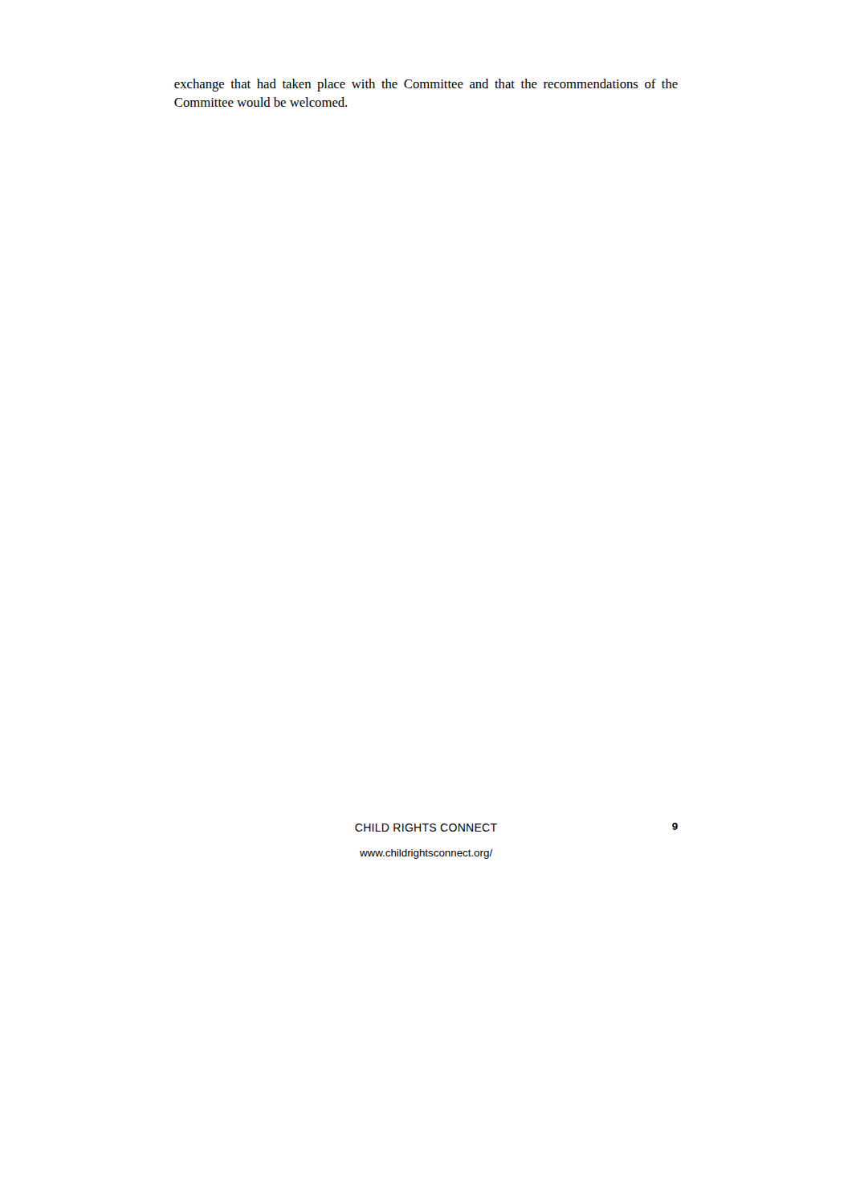exchange that had taken place with the Committee and that the recommendations of the Committee would be welcomed.
9
CHILD RIGHTS CONNECT
www.childrightsconnect.org/